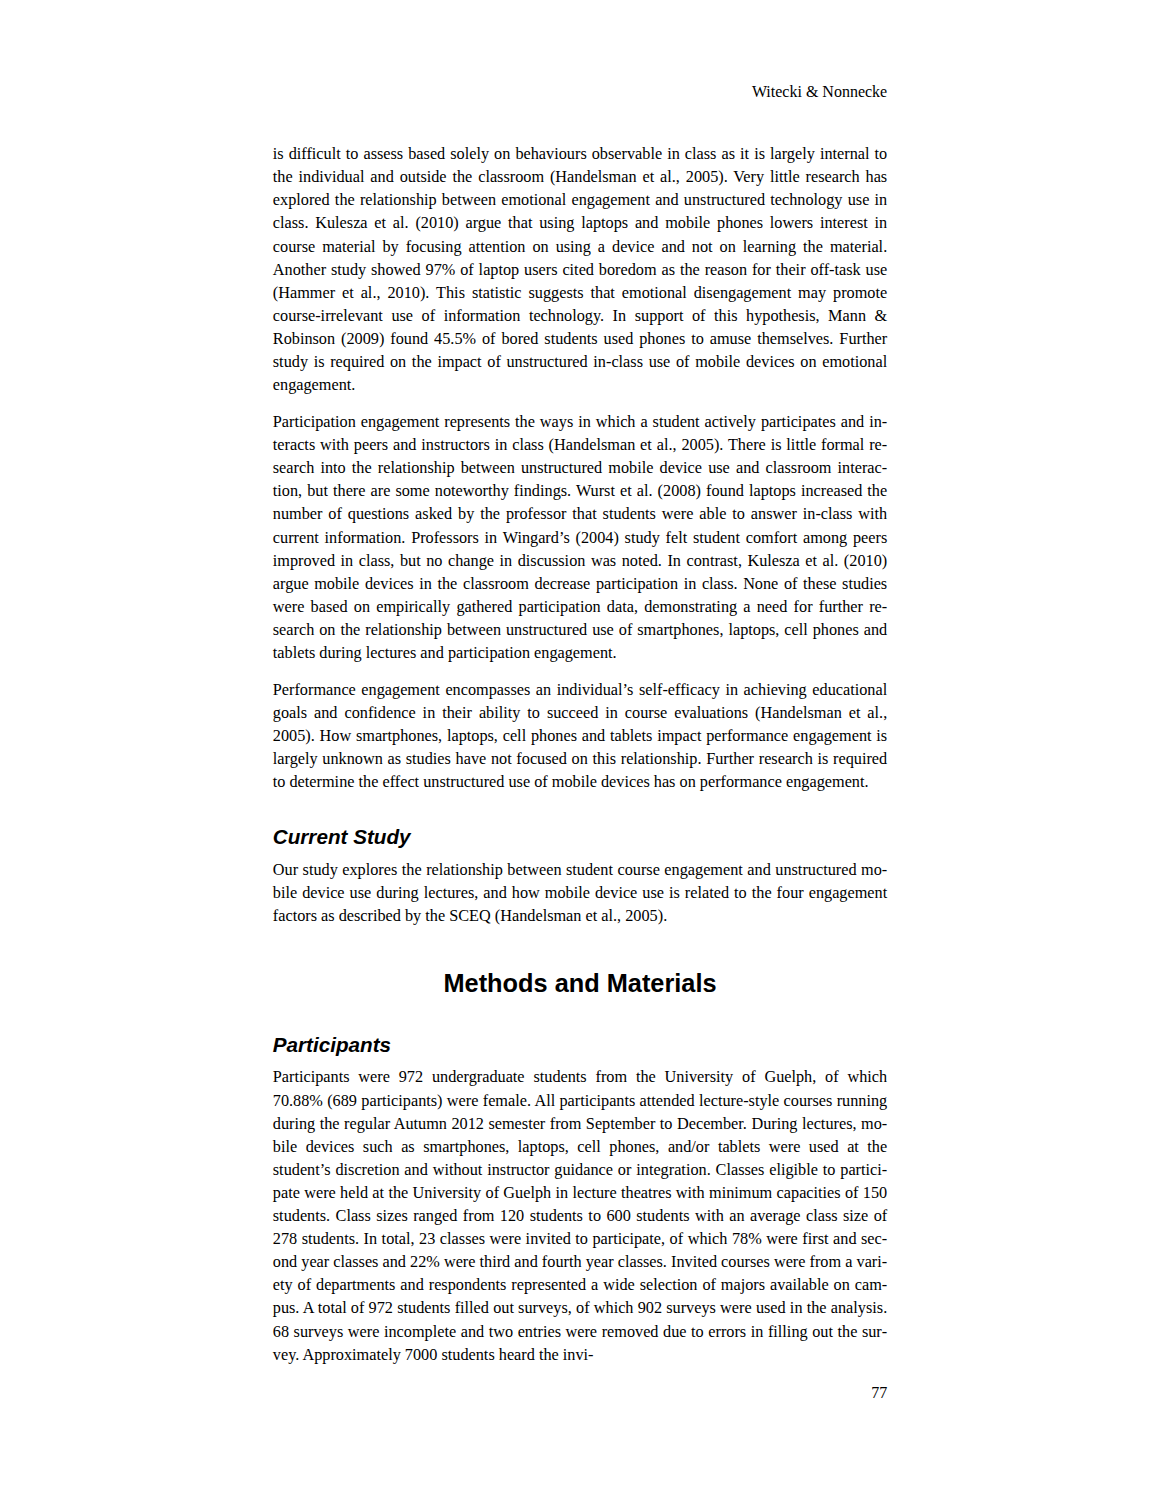Witecki & Nonnecke
is difficult to assess based solely on behaviours observable in class as it is largely internal to the individual and outside the classroom (Handelsman et al., 2005). Very little research has explored the relationship between emotional engagement and unstructured technology use in class. Kulesza et al. (2010) argue that using laptops and mobile phones lowers interest in course material by focusing attention on using a device and not on learning the material. Another study showed 97% of laptop users cited boredom as the reason for their off-task use (Hammer et al., 2010). This statistic suggests that emotional disengagement may promote course-irrelevant use of information technology. In support of this hypothesis, Mann & Robinson (2009) found 45.5% of bored students used phones to amuse themselves. Further study is required on the impact of unstructured in-class use of mobile devices on emotional engagement.
Participation engagement represents the ways in which a student actively participates and interacts with peers and instructors in class (Handelsman et al., 2005). There is little formal research into the relationship between unstructured mobile device use and classroom interaction, but there are some noteworthy findings. Wurst et al. (2008) found laptops increased the number of questions asked by the professor that students were able to answer in-class with current information. Professors in Wingard’s (2004) study felt student comfort among peers improved in class, but no change in discussion was noted. In contrast, Kulesza et al. (2010) argue mobile devices in the classroom decrease participation in class. None of these studies were based on empirically gathered participation data, demonstrating a need for further research on the relationship between unstructured use of smartphones, laptops, cell phones and tablets during lectures and participation engagement.
Performance engagement encompasses an individual’s self-efficacy in achieving educational goals and confidence in their ability to succeed in course evaluations (Handelsman et al., 2005). How smartphones, laptops, cell phones and tablets impact performance engagement is largely unknown as studies have not focused on this relationship. Further research is required to determine the effect unstructured use of mobile devices has on performance engagement.
Current Study
Our study explores the relationship between student course engagement and unstructured mobile device use during lectures, and how mobile device use is related to the four engagement factors as described by the SCEQ (Handelsman et al., 2005).
Methods and Materials
Participants
Participants were 972 undergraduate students from the University of Guelph, of which 70.88% (689 participants) were female. All participants attended lecture-style courses running during the regular Autumn 2012 semester from September to December. During lectures, mobile devices such as smartphones, laptops, cell phones, and/or tablets were used at the student’s discretion and without instructor guidance or integration. Classes eligible to participate were held at the University of Guelph in lecture theatres with minimum capacities of 150 students. Class sizes ranged from 120 students to 600 students with an average class size of 278 students. In total, 23 classes were invited to participate, of which 78% were first and second year classes and 22% were third and fourth year classes. Invited courses were from a variety of departments and respondents represented a wide selection of majors available on campus. A total of 972 students filled out surveys, of which 902 surveys were used in the analysis. 68 surveys were incomplete and two entries were removed due to errors in filling out the survey. Approximately 7000 students heard the invi-
77